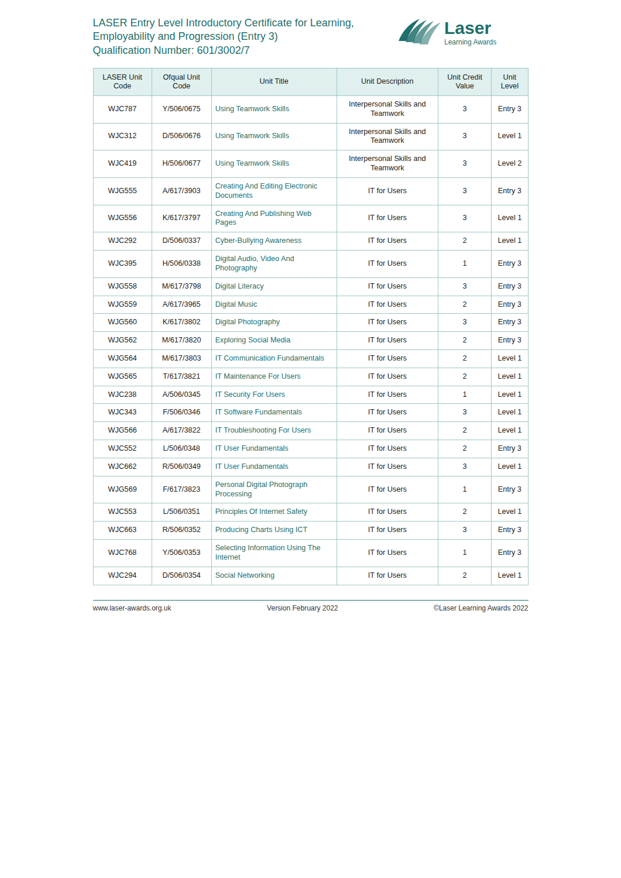LASER Entry Level Introductory Certificate for Learning, Employability and Progression (Entry 3)
Qualification Number: 601/3002/7
Laser Learning Awards
Unit list for LASER Entry Level Introductory Certificate for Learning, Employability and Progression (Entry 3)
| LASER Unit Code | Ofqual Unit Code | Unit Title | Unit Description | Unit Credit Value | Unit Level |
| --- | --- | --- | --- | --- | --- |
| WJC787 | Y/506/0675 | Using Teamwork Skills | Interpersonal Skills and Teamwork | 3 | Entry 3 |
| WJC312 | D/506/0676 | Using Teamwork Skills | Interpersonal Skills and Teamwork | 3 | Level 1 |
| WJC419 | H/506/0677 | Using Teamwork Skills | Interpersonal Skills and Teamwork | 3 | Level 2 |
| WJG555 | A/617/3903 | Creating And Editing Electronic Documents | IT for Users | 3 | Entry 3 |
| WJG556 | K/617/3797 | Creating And Publishing Web Pages | IT for Users | 3 | Level 1 |
| WJC292 | D/506/0337 | Cyber-Bullying Awareness | IT for Users | 2 | Level 1 |
| WJC395 | H/506/0338 | Digital Audio, Video And Photography | IT for Users | 1 | Entry 3 |
| WJG558 | M/617/3798 | Digital Literacy | IT for Users | 3 | Entry 3 |
| WJG559 | A/617/3965 | Digital Music | IT for Users | 2 | Entry 3 |
| WJG560 | K/617/3802 | Digital Photography | IT for Users | 3 | Entry 3 |
| WJG562 | M/617/3820 | Exploring Social Media | IT for Users | 2 | Entry 3 |
| WJG564 | M/617/3803 | IT Communication Fundamentals | IT for Users | 2 | Level 1 |
| WJG565 | T/617/3821 | IT Maintenance For Users | IT for Users | 2 | Level 1 |
| WJC238 | A/506/0345 | IT Security For Users | IT for Users | 1 | Level 1 |
| WJC343 | F/506/0346 | IT Software Fundamentals | IT for Users | 3 | Level 1 |
| WJG566 | A/617/3822 | IT Troubleshooting For Users | IT for Users | 2 | Level 1 |
| WJC552 | L/506/0348 | IT User Fundamentals | IT for Users | 2 | Entry 3 |
| WJC662 | R/506/0349 | IT User Fundamentals | IT for Users | 3 | Level 1 |
| WJG569 | F/617/3823 | Personal Digital Photograph Processing | IT for Users | 1 | Entry 3 |
| WJC553 | L/506/0351 | Principles Of Internet Safety | IT for Users | 2 | Level 1 |
| WJC663 | R/506/0352 | Producing Charts Using ICT | IT for Users | 3 | Entry 3 |
| WJC768 | Y/506/0353 | Selecting Information Using The Internet | IT for Users | 1 | Entry 3 |
| WJC294 | D/506/0354 | Social Networking | IT for Users | 2 | Level 1 |
www.laser-awards.org.uk Version February 2022 ©Laser Learning Awards 2022